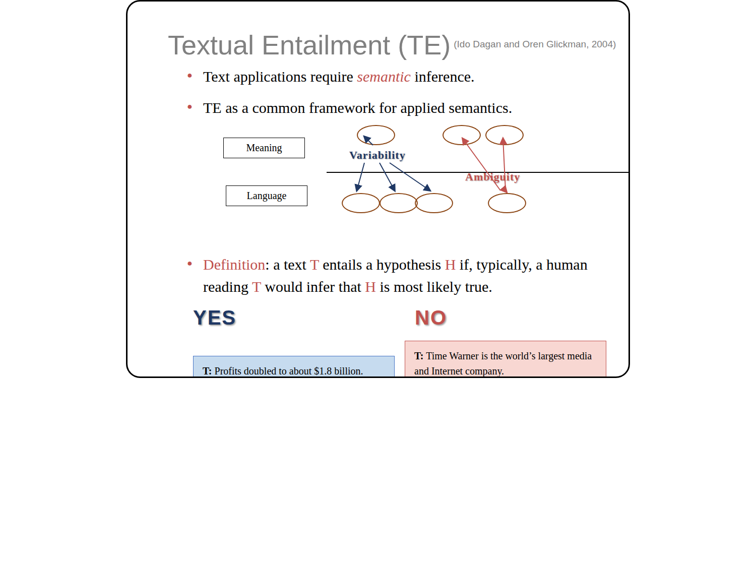Textual Entailment (TE)
(Ido Dagan and Oren Glickman, 2004)
Text applications require semantic inference.
TE as a common framework for applied semantics.
Meaning
Language
Variability
Ambiguity
Definition: a text T entails a hypothesis H if, typically, a human reading T would infer that H is most likely true.
YES
NO
T: Profits doubled to about $1.8 billion.
H: Profits grew to nearly $1.8 billion.
T: Time Warner is the world’s largest media and Internet company.
H: Time Warner is the world’s largest company.